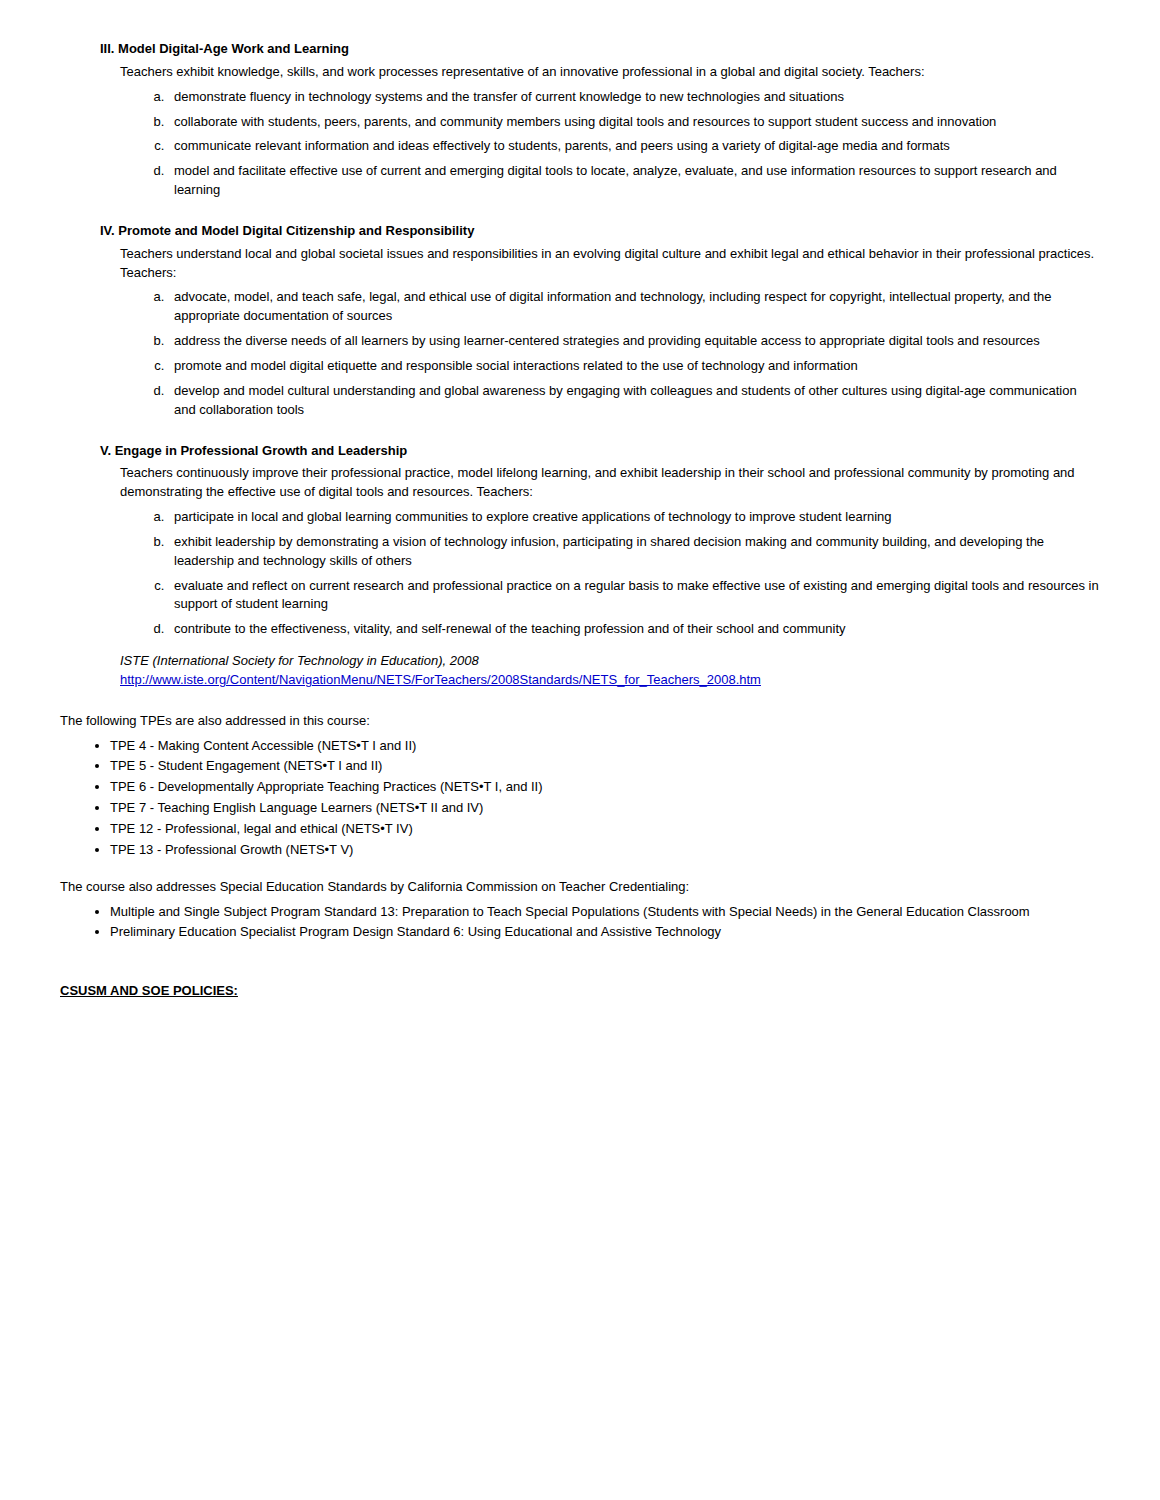III. Model Digital-Age Work and Learning
Teachers exhibit knowledge, skills, and work processes representative of an innovative professional in a global and digital society. Teachers:
demonstrate fluency in technology systems and the transfer of current knowledge to new technologies and situations
collaborate with students, peers, parents, and community members using digital tools and resources to support student success and innovation
communicate relevant information and ideas effectively to students, parents, and peers using a variety of digital-age media and formats
model and facilitate effective use of current and emerging digital tools to locate, analyze, evaluate, and use information resources to support research and learning
IV. Promote and Model Digital Citizenship and Responsibility
Teachers understand local and global societal issues and responsibilities in an evolving digital culture and exhibit legal and ethical behavior in their professional practices. Teachers:
advocate, model, and teach safe, legal, and ethical use of digital information and technology, including respect for copyright, intellectual property, and the appropriate documentation of sources
address the diverse needs of all learners by using learner-centered strategies and providing equitable access to appropriate digital tools and resources
promote and model digital etiquette and responsible social interactions related to the use of technology and information
develop and model cultural understanding and global awareness by engaging with colleagues and students of other cultures using digital-age communication and collaboration tools
V. Engage in Professional Growth and Leadership
Teachers continuously improve their professional practice, model lifelong learning, and exhibit leadership in their school and professional community by promoting and demonstrating the effective use of digital tools and resources. Teachers:
participate in local and global learning communities to explore creative applications of technology to improve student learning
exhibit leadership by demonstrating a vision of technology infusion, participating in shared decision making and community building, and developing the leadership and technology skills of others
evaluate and reflect on current research and professional practice on a regular basis to make effective use of existing and emerging digital tools and resources in support of student learning
contribute to the effectiveness, vitality, and self-renewal of the teaching profession and of their school and community
ISTE (International Society for Technology in Education), 2008
http://www.iste.org/Content/NavigationMenu/NETS/ForTeachers/2008Standards/NETS_for_Teachers_2008.htm
The following TPEs are also addressed in this course:
TPE 4 - Making Content Accessible (NETS•T I and II)
TPE 5 - Student Engagement (NETS•T I and II)
TPE 6 - Developmentally Appropriate Teaching Practices (NETS•T I, and II)
TPE 7 - Teaching English Language Learners (NETS•T II and IV)
TPE 12 - Professional, legal and ethical (NETS•T IV)
TPE 13 - Professional Growth (NETS•T V)
The course also addresses Special Education Standards by California Commission on Teacher Credentialing:
Multiple and Single Subject Program Standard 13: Preparation to Teach Special Populations (Students with Special Needs) in the General Education Classroom
Preliminary Education Specialist Program Design Standard 6: Using Educational and Assistive Technology
CSUSM AND SOE POLICIES: